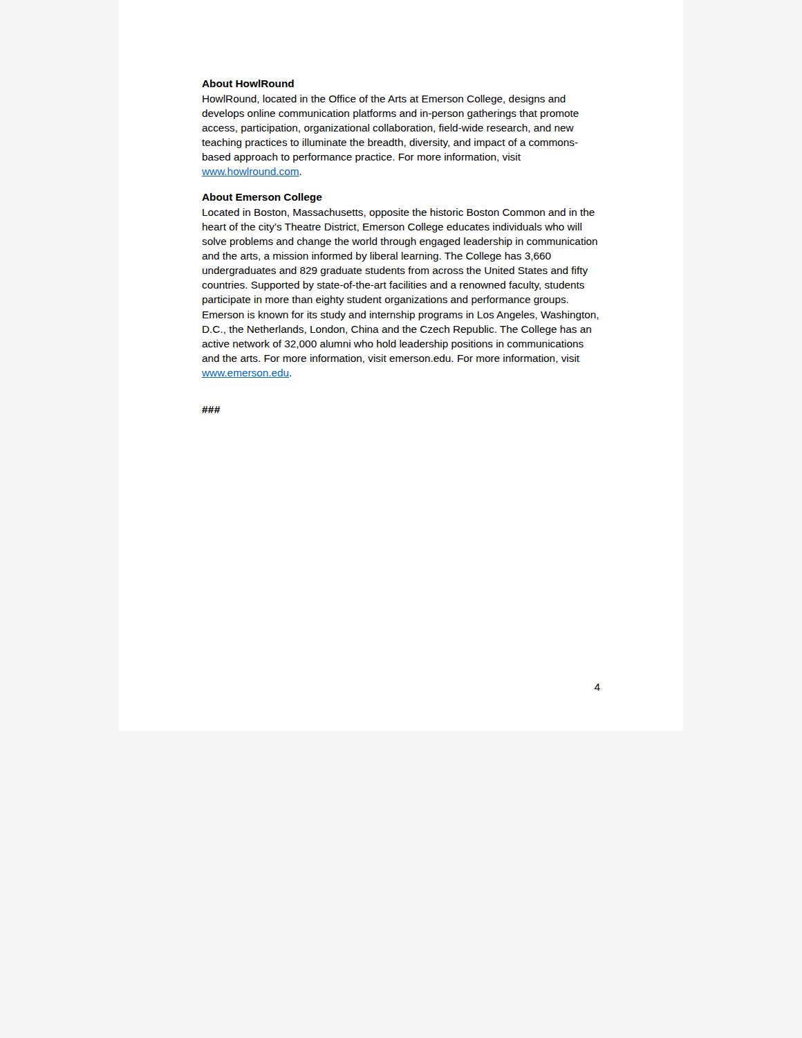About HowlRound
HowlRound, located in the Office of the Arts at Emerson College, designs and develops online communication platforms and in-person gatherings that promote access, participation, organizational collaboration, field-wide research, and new teaching practices to illuminate the breadth, diversity, and impact of a commons-based approach to performance practice. For more information, visit www.howlround.com.
About Emerson College
Located in Boston, Massachusetts, opposite the historic Boston Common and in the heart of the city’s Theatre District, Emerson College educates individuals who will solve problems and change the world through engaged leadership in communication and the arts, a mission informed by liberal learning. The College has 3,660 undergraduates and 829 graduate students from across the United States and fifty countries. Supported by state-of-the-art facilities and a renowned faculty, students participate in more than eighty student organizations and performance groups. Emerson is known for its study and internship programs in Los Angeles, Washington, D.C., the Netherlands, London, China and the Czech Republic. The College has an active network of 32,000 alumni who hold leadership positions in communications and the arts. For more information, visit emerson.edu. For more information, visit www.emerson.edu.
###
4